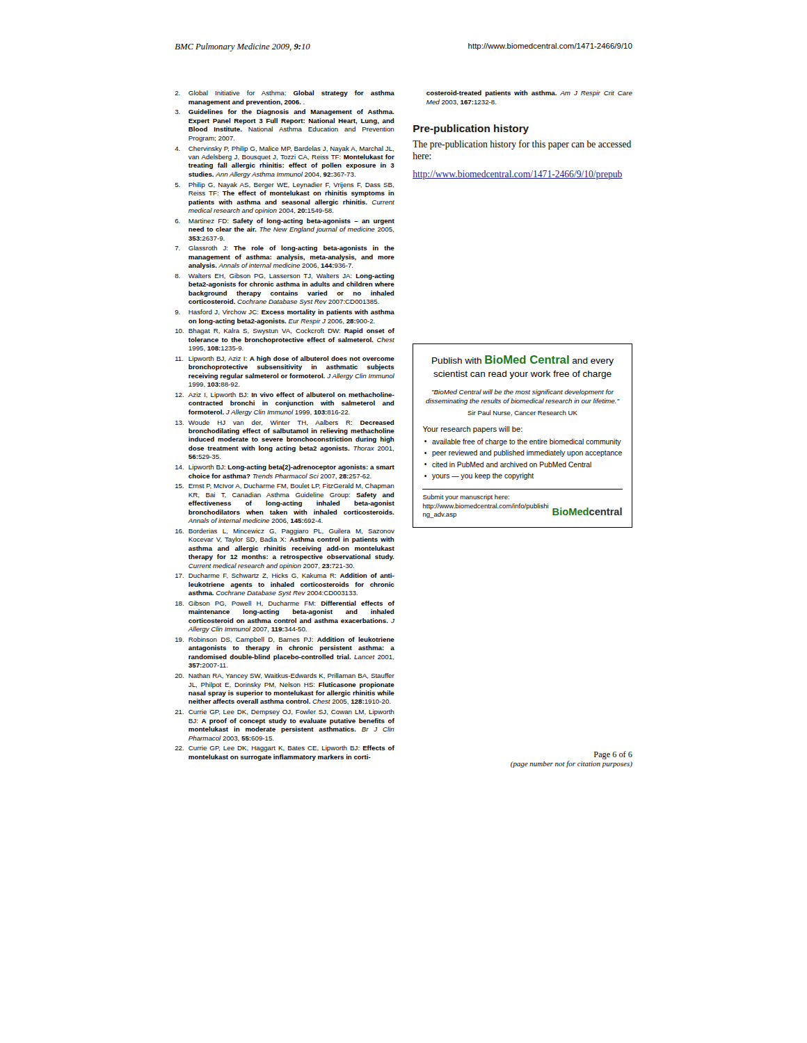BMC Pulmonary Medicine 2009, 9: 10
http://www.biomedcentral.com/1471-2466/9/10
2. Global Initiative for Asthma: Global strategy for asthma management and prevention, 2006. .
3. Guidelines for the Diagnosis and Management of Asthma. Expert Panel Report 3 Full Report: National Heart, Lung, and Blood Institute. National Asthma Education and Prevention Program; 2007.
4. Chervinsky P, Philip G, Malice MP, Bardelas J, Nayak A, Marchal JL, van Adelsberg J, Bousquet J, Tozzi CA, Reiss TF: Montelukast for treating fall allergic rhinitis: effect of pollen exposure in 3 studies. Ann Allergy Asthma Immunol 2004, 92: 367-73.
5. Philip G, Nayak AS, Berger WE, Leynadier F, Vrijens F, Dass SB, Reiss TF: The effect of montelukast on rhinitis symptoms in patients with asthma and seasonal allergic rhinitis. Current medical research and opinion 2004, 20: 1549-58.
6. Martinez FD: Safety of long-acting beta-agonists – an urgent need to clear the air. The New England journal of medicine 2005, 353: 2637-9.
7. Glassroth J: The role of long-acting beta-agonists in the management of asthma: analysis, meta-analysis, and more analysis. Annals of internal medicine 2006, 144: 936-7.
8. Walters EH, Gibson PG, Lasserson TJ, Walters JA: Long-acting beta2-agonists for chronic asthma in adults and children where background therapy contains varied or no inhaled corticosteroid. Cochrane Database Syst Rev 2007:CD001385.
9. Hasford J, Virchow JC: Excess mortality in patients with asthma on long-acting beta2-agonists. Eur Respir J 2006, 28: 900-2.
10. Bhagat R, Kalra S, Swystun VA, Cockcroft DW: Rapid onset of tolerance to the bronchoprotective effect of salmeterol. Chest 1995, 108: 1235-9.
11. Lipworth BJ, Aziz I: A high dose of albuterol does not overcome bronchoprotective subsensitivity in asthmatic subjects receiving regular salmeterol or formoterol. J Allergy Clin Immunol 1999, 103: 88-92.
12. Aziz I, Lipworth BJ: In vivo effect of albuterol on methacholine-contracted bronchi in conjunction with salmeterol and formoterol. J Allergy Clin Immunol 1999, 103: 816-22.
13. Woude HJ van der, Winter TH, Aalbers R: Decreased bronchodilating effect of salbutamol in relieving methacholine induced moderate to severe bronchoconstriction during high dose treatment with long acting beta2 agonists. Thorax 2001, 56: 529-35.
14. Lipworth BJ: Long-acting beta(2)-adrenoceptor agonists: a smart choice for asthma? Trends Pharmacol Sci 2007, 28: 257-62.
15. Ernst P, McIvor A, Ducharme FM, Boulet LP, FitzGerald M, Chapman KR, Bai T, Canadian Asthma Guideline Group: Safety and effectiveness of long-acting inhaled beta-agonist bronchodilators when taken with inhaled corticosteroids. Annals of internal medicine 2006, 145: 692-4.
16. Borderias L, Mincewicz G, Paggiaro PL, Guilera M, Sazonov Kocevar V, Taylor SD, Badia X: Asthma control in patients with asthma and allergic rhinitis receiving add-on montelukast therapy for 12 months: a retrospective observational study. Current medical research and opinion 2007, 23: 721-30.
17. Ducharme F, Schwartz Z, Hicks G, Kakuma R: Addition of anti-leukotriene agents to inhaled corticosteroids for chronic asthma. Cochrane Database Syst Rev 2004:CD003133.
18. Gibson PG, Powell H, Ducharme FM: Differential effects of maintenance long-acting beta-agonist and inhaled corticosteroid on asthma control and asthma exacerbations. J Allergy Clin Immunol 2007, 119: 344-50.
19. Robinson DS, Campbell D, Barnes PJ: Addition of leukotriene antagonists to therapy in chronic persistent asthma: a randomised double-blind placebo-controlled trial. Lancet 2001, 357: 2007-11.
20. Nathan RA, Yancey SW, Waitkus-Edwards K, Prillaman BA, Stauffer JL, Philpot E, Dorinsky PM, Nelson HS: Fluticasone propionate nasal spray is superior to montelukast for allergic rhinitis while neither affects overall asthma control. Chest 2005, 128: 1910-20.
21. Currie GP, Lee DK, Dempsey OJ, Fowler SJ, Cowan LM, Lipworth BJ: A proof of concept study to evaluate putative benefits of montelukast in moderate persistent asthmatics. Br J Clin Pharmacol 2003, 55: 609-15.
22. Currie GP, Lee DK, Haggart K, Bates CE, Lipworth BJ: Effects of montelukast on surrogate inflammatory markers in corti-
costeroid-treated patients with asthma. Am J Respir Crit Care Med 2003, 167: 1232-8.
Pre-publication history
The pre-publication history for this paper can be accessed here:
http://www.biomedcentral.com/1471-2466/9/10/prepub
Publish with Bio Med Central and every
scientist can read your work free of charge
"BioMed Central will be the most significant development for disseminating the results of biomedical research in our lifetime."
Sir Paul Nurse, Cancer Research UK
Your research papers will be:
available free of charge to the entire biomedical community
peer reviewed and published immediately upon acceptance
cited in PubMed and archived on PubMed Central
yours — you keep the copyright
Submit your manuscript here:
http://www.biomedcentral.com/info/publishing_adv.asp
BioMed central
Page 6 of 6
(page number not for citation purposes)